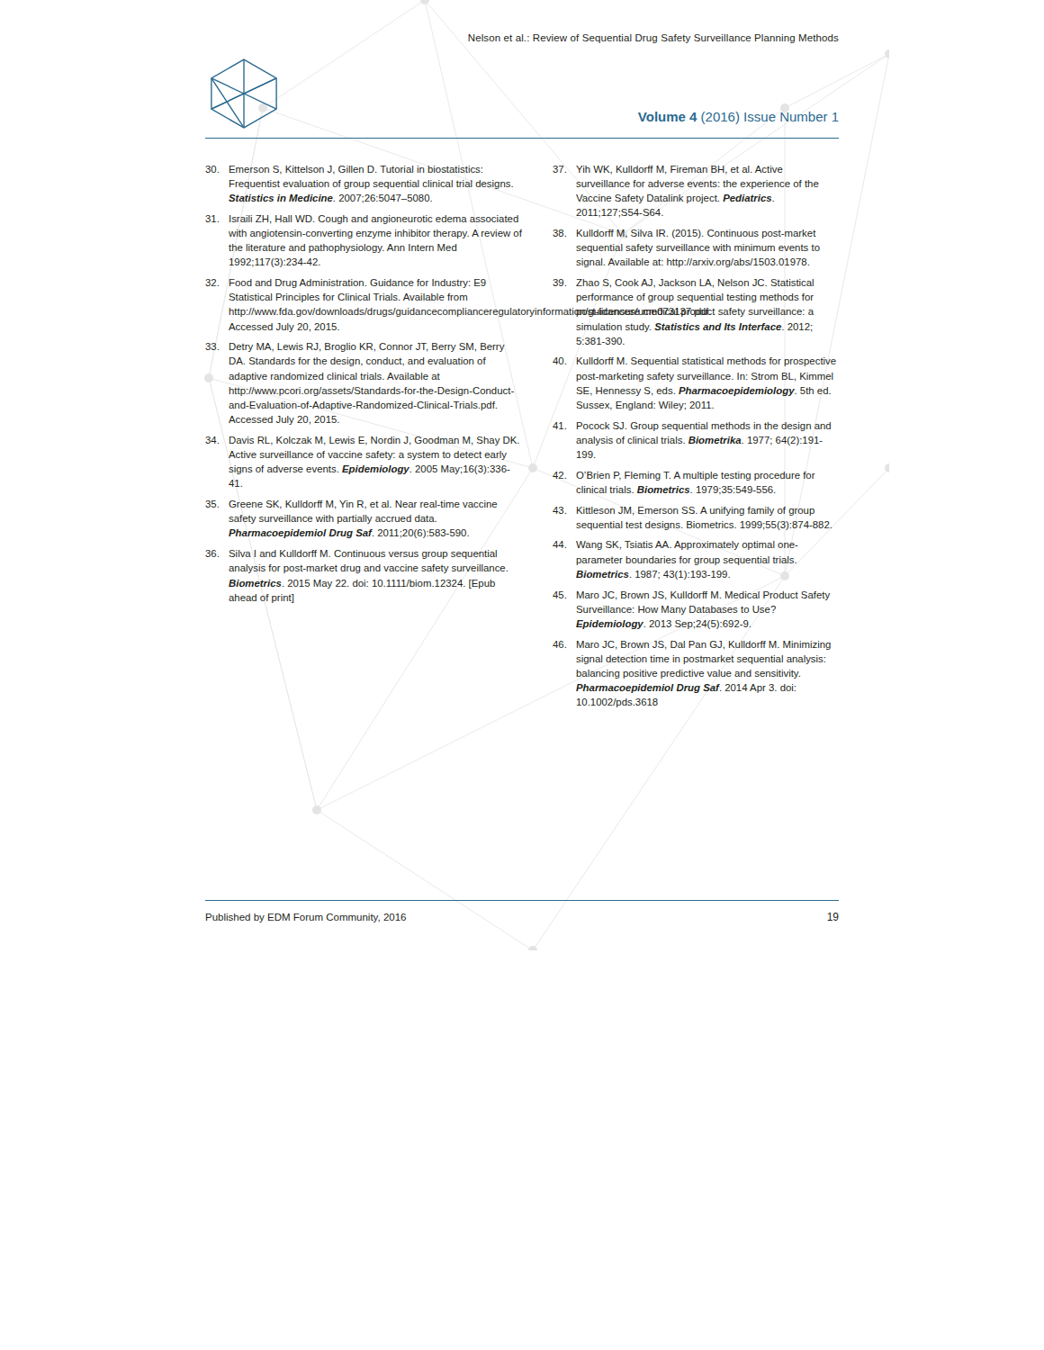Nelson et al.: Review of Sequential Drug Safety Surveillance Planning Methods
Volume 4 (2016) Issue Number 1
30. Emerson S, Kittelson J, Gillen D. Tutorial in biostatistics: Frequentist evaluation of group sequential clinical trial designs. Statistics in Medicine. 2007;26:5047–5080.
31. Israili ZH, Hall WD. Cough and angioneurotic edema associated with angiotensin-converting enzyme inhibitor therapy. A review of the literature and pathophysiology. Ann Intern Med 1992;117(3):234-42.
32. Food and Drug Administration. Guidance for Industry: E9 Statistical Principles for Clinical Trials. Available from http://www.fda.gov/downloads/drugs/guidancecomplianceregulatoryinformation/guidances/ucm073137.pdf. Accessed July 20, 2015.
33. Detry MA, Lewis RJ, Broglio KR, Connor JT, Berry SM, Berry DA. Standards for the design, conduct, and evaluation of adaptive randomized clinical trials. Available at http://www.pcori.org/assets/Standards-for-the-Design-Conduct-and-Evaluation-of-Adaptive-Randomized-Clinical-Trials.pdf. Accessed July 20, 2015.
34. Davis RL, Kolczak M, Lewis E, Nordin J, Goodman M, Shay DK. Active surveillance of vaccine safety: a system to detect early signs of adverse events. Epidemiology. 2005 May;16(3):336-41.
35. Greene SK, Kulldorff M, Yin R, et al. Near real-time vaccine safety surveillance with partially accrued data. Pharmacoepidemiol Drug Saf. 2011;20(6):583-590.
36. Silva I and Kulldorff M. Continuous versus group sequential analysis for post-market drug and vaccine safety surveillance. Biometrics. 2015 May 22. doi: 10.1111/biom.12324. [Epub ahead of print]
37. Yih WK, Kulldorff M, Fireman BH, et al. Active surveillance for adverse events: the experience of the Vaccine Safety Datalink project. Pediatrics. 2011;127;S54-S64.
38. Kulldorff M, Silva IR. (2015). Continuous post-market sequential safety surveillance with minimum events to signal. Available at: http://arxiv.org/abs/1503.01978.
39. Zhao S, Cook AJ, Jackson LA, Nelson JC. Statistical performance of group sequential testing methods for post-licensure medical product safety surveillance: a simulation study. Statistics and Its Interface. 2012; 5:381-390.
40. Kulldorff M. Sequential statistical methods for prospective post-marketing safety surveillance. In: Strom BL, Kimmel SE, Hennessy S, eds. Pharmacoepidemiology. 5th ed. Sussex, England: Wiley; 2011.
41. Pocock SJ. Group sequential methods in the design and analysis of clinical trials. Biometrika. 1977; 64(2):191-199.
42. O’Brien P, Fleming T. A multiple testing procedure for clinical trials. Biometrics. 1979;35:549-556.
43. Kittleson JM, Emerson SS. A unifying family of group sequential test designs. Biometrics. 1999;55(3):874-882.
44. Wang SK, Tsiatis AA. Approximately optimal one-parameter boundaries for group sequential trials. Biometrics. 1987; 43(1):193-199.
45. Maro JC, Brown JS, Kulldorff M. Medical Product Safety Surveillance: How Many Databases to Use? Epidemiology. 2013 Sep;24(5):692-9.
46. Maro JC, Brown JS, Dal Pan GJ, Kulldorff M. Minimizing signal detection time in postmarket sequential analysis: balancing positive predictive value and sensitivity. Pharmacoepidemiol Drug Saf. 2014 Apr 3. doi: 10.1002/pds.3618
Published by EDM Forum Community, 2016
19